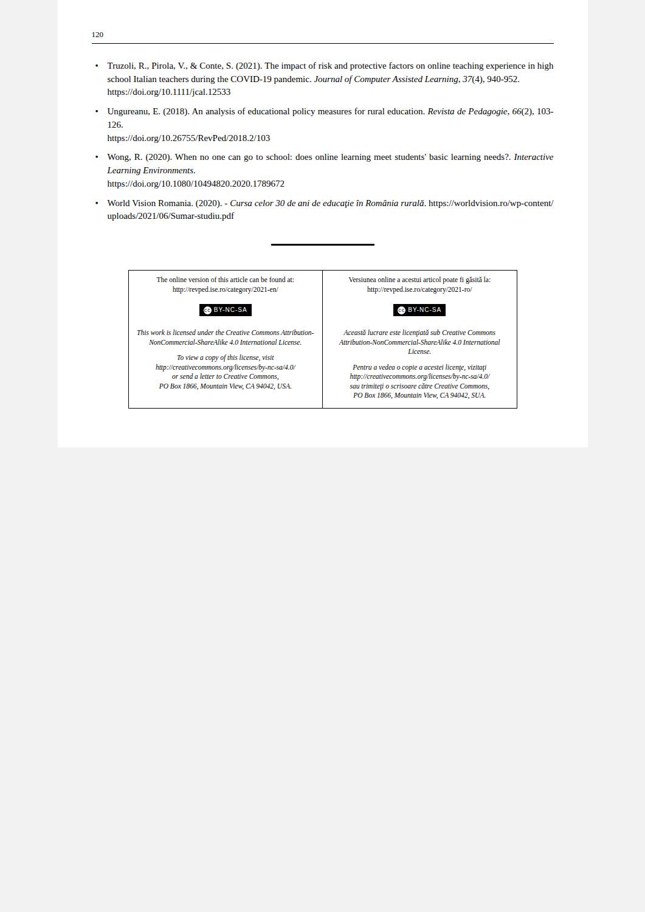120
Truzoli, R., Pirola, V., & Conte, S. (2021). The impact of risk and protective factors on online teaching experience in high school Italian teachers during the COVID-19 pandemic. Journal of Computer Assisted Learning, 37(4), 940-952. https://doi.org/10.1111/jcal.12533
Ungureanu, E. (2018). An analysis of educational policy measures for rural education. Revista de Pedagogie, 66(2), 103-126. https://doi.org/10.26755/RevPed/2018.2/103
Wong, R. (2020). When no one can go to school: does online learning meet students' basic learning needs?. Interactive Learning Environments. https://doi.org/10.1080/10494820.2020.1789672
World Vision Romania. (2020). - Cursa celor 30 de ani de educaţie în România rurală. https://worldvision.ro/wp-content/uploads/2021/06/Sumar-studiu.pdf
| The online version of this article can be found at: http://revped.ise.ro/category/2021-en/ cc BY-NC-SA This work is licensed under the Creative Commons Attribution-NonCommercial-ShareAlike 4.0 International License. To view a copy of this license, visit http://creativecommons.org/licenses/by-nc-sa/4.0/ or send a letter to Creative Commons, PO Box 1866, Mountain View, CA 94042, USA. | Versiunea online a acestui articol poate fi găsită la: http://revped.ise.ro/category/2021-ro/ cc BY-NC-SA Această lucrare este licenţiată sub Creative Commons Attribution-NonCommercial-ShareAlike 4.0 International License. Pentru a vedea o copie a acestei licenţe, vizitaţi http://creativecommons.org/licenses/by-nc-sa/4.0/ sau trimiteţi o scrisoare către Creative Commons, PO Box 1866, Mountain View, CA 94042, SUA. |